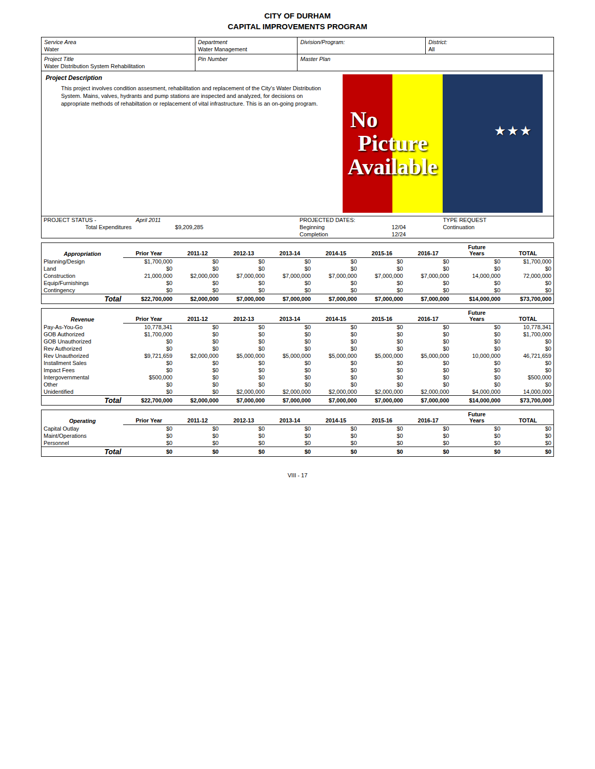CITY OF DURHAM
CAPITAL IMPROVEMENTS PROGRAM
| Service Area Water | Department Water Management | Division/Program: | District: All |
| Project Title Water Distribution System Rehabilitation | Pin Number | Master Plan |
| / Project Description This project involves condition assesment, rehabilitation and replacement of the City's Water Distribution System. Mains, valves, hydrants and pump stations are inspected and analyzed, for decisions on appropriate methods of rehabiltation or replacement of vital infrastructure. This is an on-going program. / No Picture Available ★★★ / |
| / PROJECT STATUS - / April 2011 / / PROJECTED DATES: / / TYPE REQUEST / / Total Expenditures / $9,209,285 / / Beginning / 12/04 / Continuation / / / / / Completion / 12/24 / / |
| Appropriation | Prior Year | 2011-12 | 2012-13 | 2013-14 | 2014-15 | 2015-16 | 2016-17 | Future Years | TOTAL |
| --- | --- | --- | --- | --- | --- | --- | --- | --- | --- |
| Planning/Design | $1,700,000 | $0 | $0 | $0 | $0 | $0 | $0 | $0 | $1,700,000 |
| Land | $0 | $0 | $0 | $0 | $0 | $0 | $0 | $0 | $0 |
| Construction | 21,000,000 | $2,000,000 | $7,000,000 | $7,000,000 | $7,000,000 | $7,000,000 | $7,000,000 | 14,000,000 | 72,000,000 |
| Equip/Furnishings | $0 | $0 | $0 | $0 | $0 | $0 | $0 | $0 | $0 |
| Contingency | $0 | $0 | $0 | $0 | $0 | $0 | $0 | $0 | $0 |
| Total | $22,700,000 | $2,000,000 | $7,000,000 | $7,000,000 | $7,000,000 | $7,000,000 | $7,000,000 | $14,000,000 | $73,700,000 |
| Revenue | Prior Year | 2011-12 | 2012-13 | 2013-14 | 2014-15 | 2015-16 | 2016-17 | Future Years | TOTAL |
| --- | --- | --- | --- | --- | --- | --- | --- | --- | --- |
| Pay-As-You-Go | 10,778,341 | $0 | $0 | $0 | $0 | $0 | $0 | $0 | 10,778,341 |
| GOB Authorized | $1,700,000 | $0 | $0 | $0 | $0 | $0 | $0 | $0 | $1,700,000 |
| GOB Unauthorized | $0 | $0 | $0 | $0 | $0 | $0 | $0 | $0 | $0 |
| Rev Authorized | $0 | $0 | $0 | $0 | $0 | $0 | $0 | $0 | $0 |
| Rev Unauthorized | $9,721,659 | $2,000,000 | $5,000,000 | $5,000,000 | $5,000,000 | $5,000,000 | $5,000,000 | 10,000,000 | 46,721,659 |
| Installment Sales | $0 | $0 | $0 | $0 | $0 | $0 | $0 | $0 | $0 |
| Impact Fees | $0 | $0 | $0 | $0 | $0 | $0 | $0 | $0 | $0 |
| Intergovernmental | $500,000 | $0 | $0 | $0 | $0 | $0 | $0 | $0 | $500,000 |
| Other | $0 | $0 | $0 | $0 | $0 | $0 | $0 | $0 | $0 |
| Unidentified | $0 | $0 | $2,000,000 | $2,000,000 | $2,000,000 | $2,000,000 | $2,000,000 | $4,000,000 | 14,000,000 |
| Total | $22,700,000 | $2,000,000 | $7,000,000 | $7,000,000 | $7,000,000 | $7,000,000 | $7,000,000 | $14,000,000 | $73,700,000 |
| Operating | Prior Year | 2011-12 | 2012-13 | 2013-14 | 2014-15 | 2015-16 | 2016-17 | Future Years | TOTAL |
| --- | --- | --- | --- | --- | --- | --- | --- | --- | --- |
| Capital Outlay | $0 | $0 | $0 | $0 | $0 | $0 | $0 | $0 | $0 |
| Maint/Operations | $0 | $0 | $0 | $0 | $0 | $0 | $0 | $0 | $0 |
| Personnel | $0 | $0 | $0 | $0 | $0 | $0 | $0 | $0 | $0 |
| Total | $0 | $0 | $0 | $0 | $0 | $0 | $0 | $0 | $0 |
VIII - 17